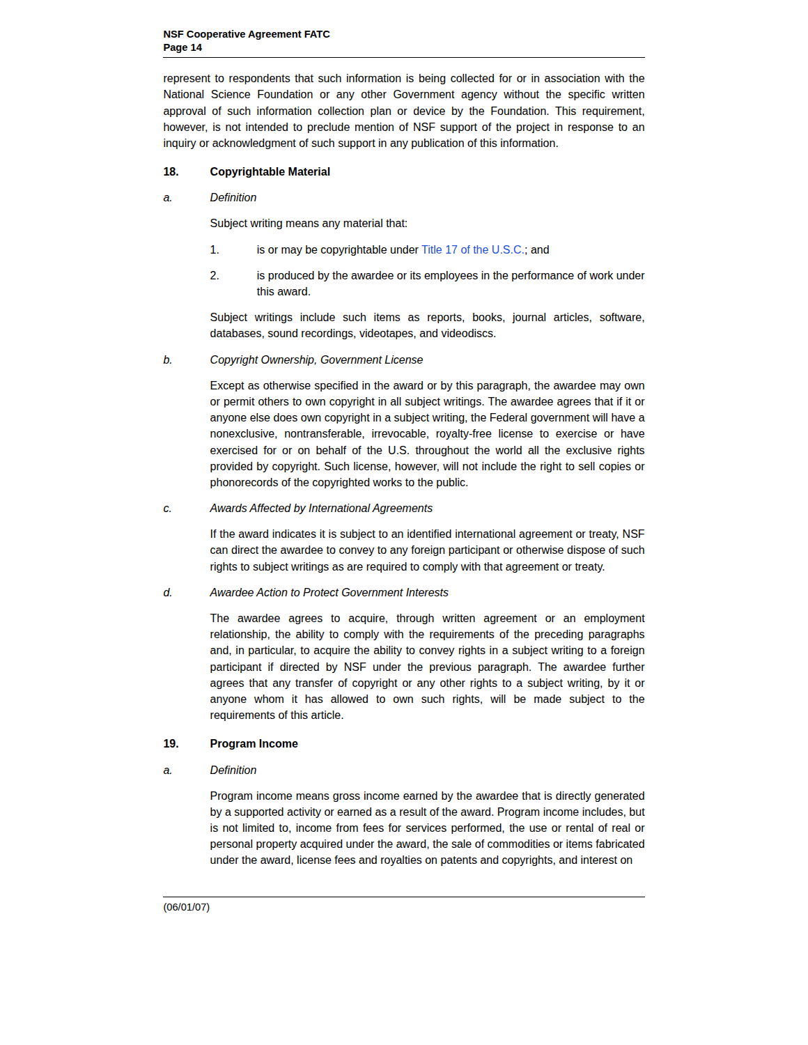NSF Cooperative Agreement FATC
Page 14
represent to respondents that such information is being collected for or in association with the National Science Foundation or any other Government agency without the specific written approval of such information collection plan or device by the Foundation. This requirement, however, is not intended to preclude mention of NSF support of the project in response to an inquiry or acknowledgment of such support in any publication of this information.
18. Copyrightable Material
a.
Definition
Subject writing means any material that:
1.
is or may be copyrightable under Title 17 of the U.S.C.; and
2.
is produced by the awardee or its employees in the performance of work under this award.
Subject writings include such items as reports, books, journal articles, software, databases, sound recordings, videotapes, and videodiscs.
b.
Copyright Ownership, Government License
Except as otherwise specified in the award or by this paragraph, the awardee may own or permit others to own copyright in all subject writings. The awardee agrees that if it or anyone else does own copyright in a subject writing, the Federal government will have a nonexclusive, nontransferable, irrevocable, royalty-free license to exercise or have exercised for or on behalf of the U.S. throughout the world all the exclusive rights provided by copyright. Such license, however, will not include the right to sell copies or phonorecords of the copyrighted works to the public.
c.
Awards Affected by International Agreements
If the award indicates it is subject to an identified international agreement or treaty, NSF can direct the awardee to convey to any foreign participant or otherwise dispose of such rights to subject writings as are required to comply with that agreement or treaty.
d.
Awardee Action to Protect Government Interests
The awardee agrees to acquire, through written agreement or an employment relationship, the ability to comply with the requirements of the preceding paragraphs and, in particular, to acquire the ability to convey rights in a subject writing to a foreign participant if directed by NSF under the previous paragraph. The awardee further agrees that any transfer of copyright or any other rights to a subject writing, by it or anyone whom it has allowed to own such rights, will be made subject to the requirements of this article.
19. Program Income
a.
Definition
Program income means gross income earned by the awardee that is directly generated by a supported activity or earned as a result of the award. Program income includes, but is not limited to, income from fees for services performed, the use or rental of real or personal property acquired under the award, the sale of commodities or items fabricated under the award, license fees and royalties on patents and copyrights, and interest on
(06/01/07)